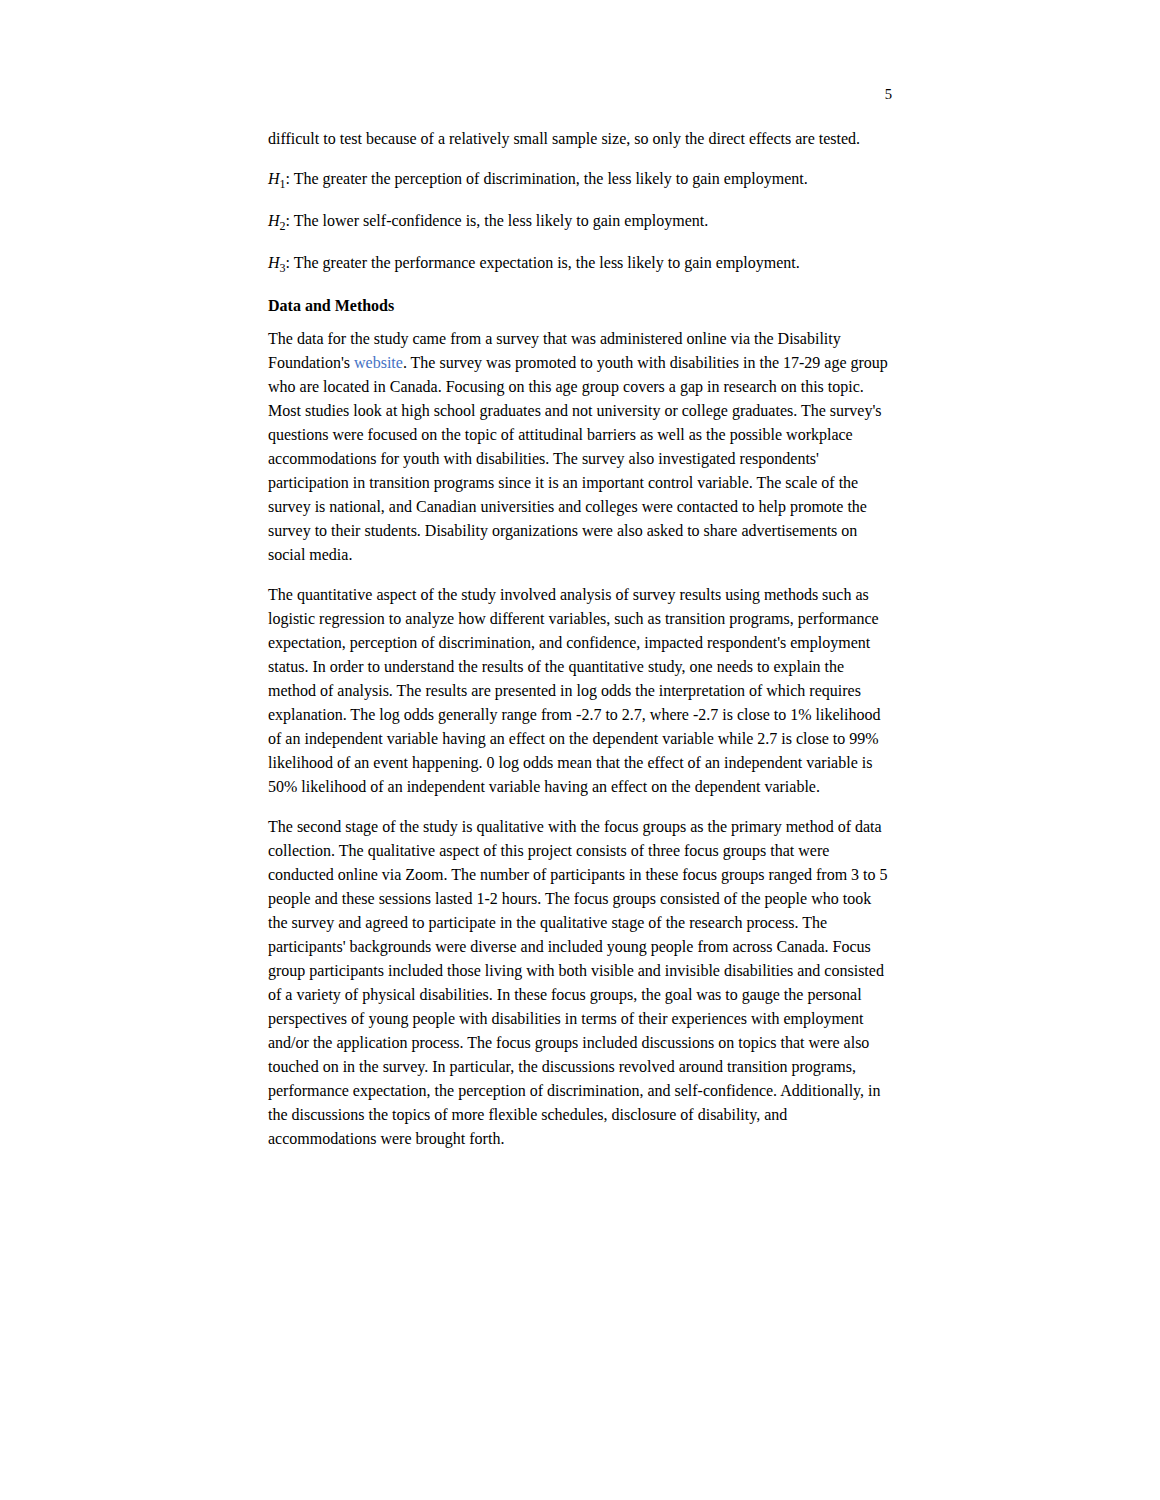5
difficult to test because of a relatively small sample size, so only the direct effects are tested.
H1: The greater the perception of discrimination, the less likely to gain employment.
H2: The lower self-confidence is, the less likely to gain employment.
H3: The greater the performance expectation is, the less likely to gain employment.
Data and Methods
The data for the study came from a survey that was administered online via the Disability Foundation's website. The survey was promoted to youth with disabilities in the 17-29 age group who are located in Canada. Focusing on this age group covers a gap in research on this topic. Most studies look at high school graduates and not university or college graduates. The survey's questions were focused on the topic of attitudinal barriers as well as the possible workplace accommodations for youth with disabilities. The survey also investigated respondents' participation in transition programs since it is an important control variable. The scale of the survey is national, and Canadian universities and colleges were contacted to help promote the survey to their students. Disability organizations were also asked to share advertisements on social media.
The quantitative aspect of the study involved analysis of survey results using methods such as logistic regression to analyze how different variables, such as transition programs, performance expectation, perception of discrimination, and confidence, impacted respondent's employment status. In order to understand the results of the quantitative study, one needs to explain the method of analysis. The results are presented in log odds the interpretation of which requires explanation. The log odds generally range from -2.7 to 2.7, where -2.7 is close to 1% likelihood of an independent variable having an effect on the dependent variable while 2.7 is close to 99% likelihood of an event happening. 0 log odds mean that the effect of an independent variable is 50% likelihood of an independent variable having an effect on the dependent variable.
The second stage of the study is qualitative with the focus groups as the primary method of data collection. The qualitative aspect of this project consists of three focus groups that were conducted online via Zoom. The number of participants in these focus groups ranged from 3 to 5 people and these sessions lasted 1-2 hours. The focus groups consisted of the people who took the survey and agreed to participate in the qualitative stage of the research process. The participants' backgrounds were diverse and included young people from across Canada. Focus group participants included those living with both visible and invisible disabilities and consisted of a variety of physical disabilities. In these focus groups, the goal was to gauge the personal perspectives of young people with disabilities in terms of their experiences with employment and/or the application process. The focus groups included discussions on topics that were also touched on in the survey. In particular, the discussions revolved around transition programs, performance expectation, the perception of discrimination, and self-confidence. Additionally, in the discussions the topics of more flexible schedules, disclosure of disability, and accommodations were brought forth.